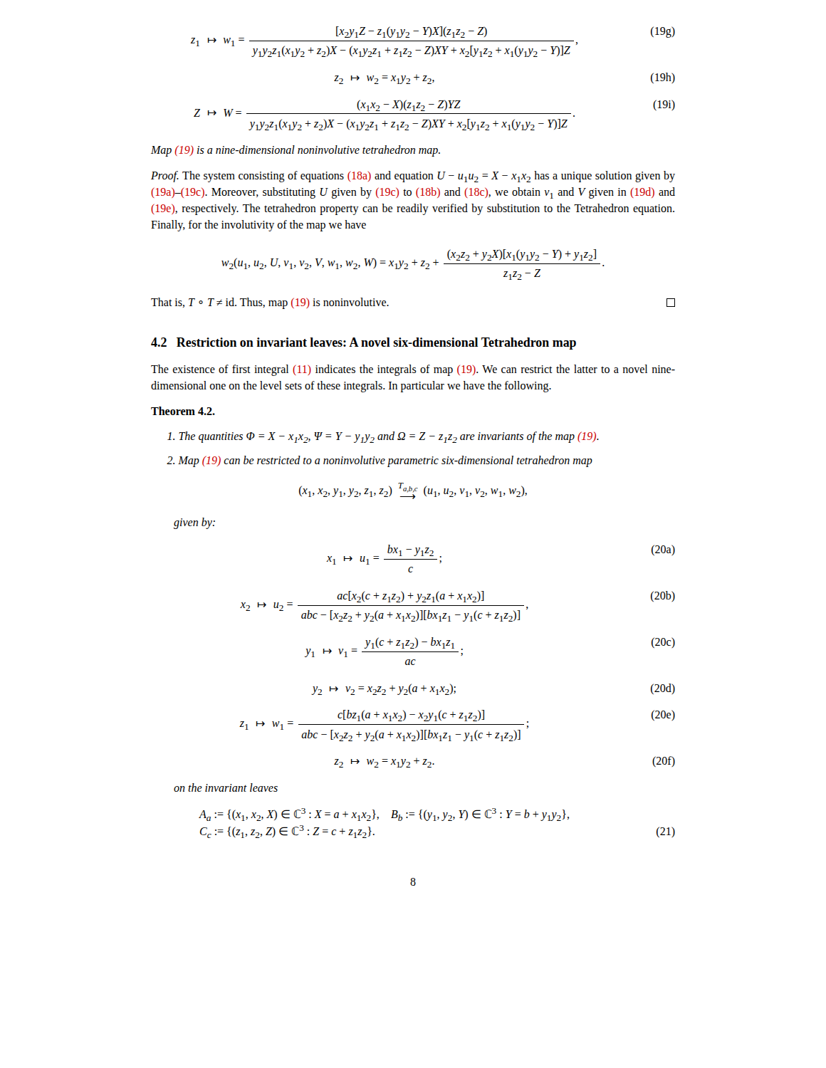z1 ↦ w1 = [x2y1Z − z1(y1y2 − Y)X](z1z2 − Z) y1y2z1(x1y2 + z2)X − (x1y2z1 + z1z2 − Z)XY + x2[y1z2 + x1(y1y2 − Y)]Z ,
(19g)
z2 ↦ w2 = x1y2 + z2,
(19h)
Z ↦ W = (x1x2 − X)(z1z2 − Z)YZ y1y2z1(x1y2 + z2)X − (x1y2z1 + z1z2 − Z)XY + x2[y1z2 + x1(y1y2 − Y)]Z .
(19i)
Map (19) is a nine-dimensional noninvolutive tetrahedron map.
Proof. The system consisting of equations (18a) and equation U − u1u2 = X − x1x2 has a unique solution given by (19a)–(19c). Moreover, substituting U given by (19c) to (18b) and (18c), we obtain v1 and V given in (19d) and (19e), respectively. The tetrahedron property can be readily verified by substitution to the Tetrahedron equation. Finally, for the involutivity of the map we have
w2(u1, u2, U, v1, v2, V, w1, w2, W) = x1y2 + z2 + (x2z2 + y2X)[x1(y1y2 − Y) + y1z2] z1z2 − Z .
That is, T ∘ T ≠ id. Thus, map (19) is noninvolutive.
4.2 Restriction on invariant leaves: A novel six-dimensional Tetrahedron map
The existence of first integral (11) indicates the integrals of map (19). We can restrict the latter to a novel nine-dimensional one on the level sets of these integrals. In particular we have the following.
Theorem 4.2.
The quantities Φ = X − x1x2, Ψ = Y − y1y2 and Ω = Z − z1z2 are invariants of the map (19).
Map (19) can be restricted to a noninvolutive parametric six-dimensional tetrahedron map
(x1, x2, y1, y2, z1, z2) Ta,b,c ⟶ (u1, u2, v1, v2, w1, w2),
given by:
x1 ↦ u1 = bx1 − y1z2 c ;
(20a)
x2 ↦ u2 = ac[x2(c + z1z2) + y2z1(a + x1x2)] abc − [x2z2 + y2(a + x1x2)][bx1z1 − y1(c + z1z2)] ,
(20b)
y1 ↦ v1 = y1(c + z1z2) − bx1z1 ac ;
(20c)
y2 ↦ v2 = x2z2 + y2(a + x1x2);
(20d)
z1 ↦ w1 = c[bz1(a + x1x2) − x2y1(c + z1z2)] abc − [x2z2 + y2(a + x1x2)][bx1z1 − y1(c + z1z2)] ;
(20e)
z2 ↦ w2 = x1y2 + z2.
(20f)
on the invariant leaves
Aa := {(x1, x2, X) ∈ ℂ3 : X = a + x1x2}, Bb := {(y1, y2, Y) ∈ ℂ3 : Y = b + y1y2},
Cc := {(z1, z2, Z) ∈ ℂ3 : Z = c + z1z2}.
(21)
8